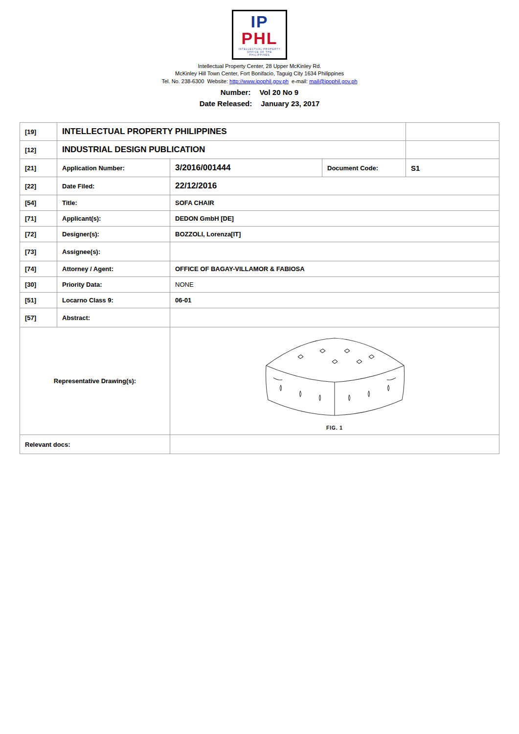IP
PHL
INTELLECTUAL PROPERTY
OFFICE OF THE
PHILIPPINES
Intellectual Property Center, 28 Upper McKinley Rd.
McKinley Hill Town Center, Fort Bonifacio, Taguig City 1634 Philippines
Tel. No. 238-6300 Website: http://www.ipophil.gov.ph e-mail: mail@ipophil.gov.ph
Number: Vol 20 No 9
Date Released: January 23, 2017
| [19] | INTELLECTUAL PROPERTY PHILIPPINES | |
| [12] | INDUSTRIAL DESIGN PUBLICATION | |
| [21] | Application Number: | 3/2016/001444 | Document Code: | S1 |
| [22] | Date Filed: | 22/12/2016 |
| [54] | Title: | SOFA CHAIR |
| [71] | Applicant(s): | DEDON GmbH [DE] |
| [72] | Designer(s): | BOZZOLI, Lorenza[IT] |
| [73] | Assignee(s): | |
| [74] | Attorney / Agent: | OFFICE OF BAGAY-VILLAMOR & FABIOSA |
| [30] | Priority Data: | NONE |
| [51] | Locarno Class 9: | 06-01 |
| [57] | Abstract: | |
| Representative Drawing(s): | FIG. 1 |
| Relevant docs: | |